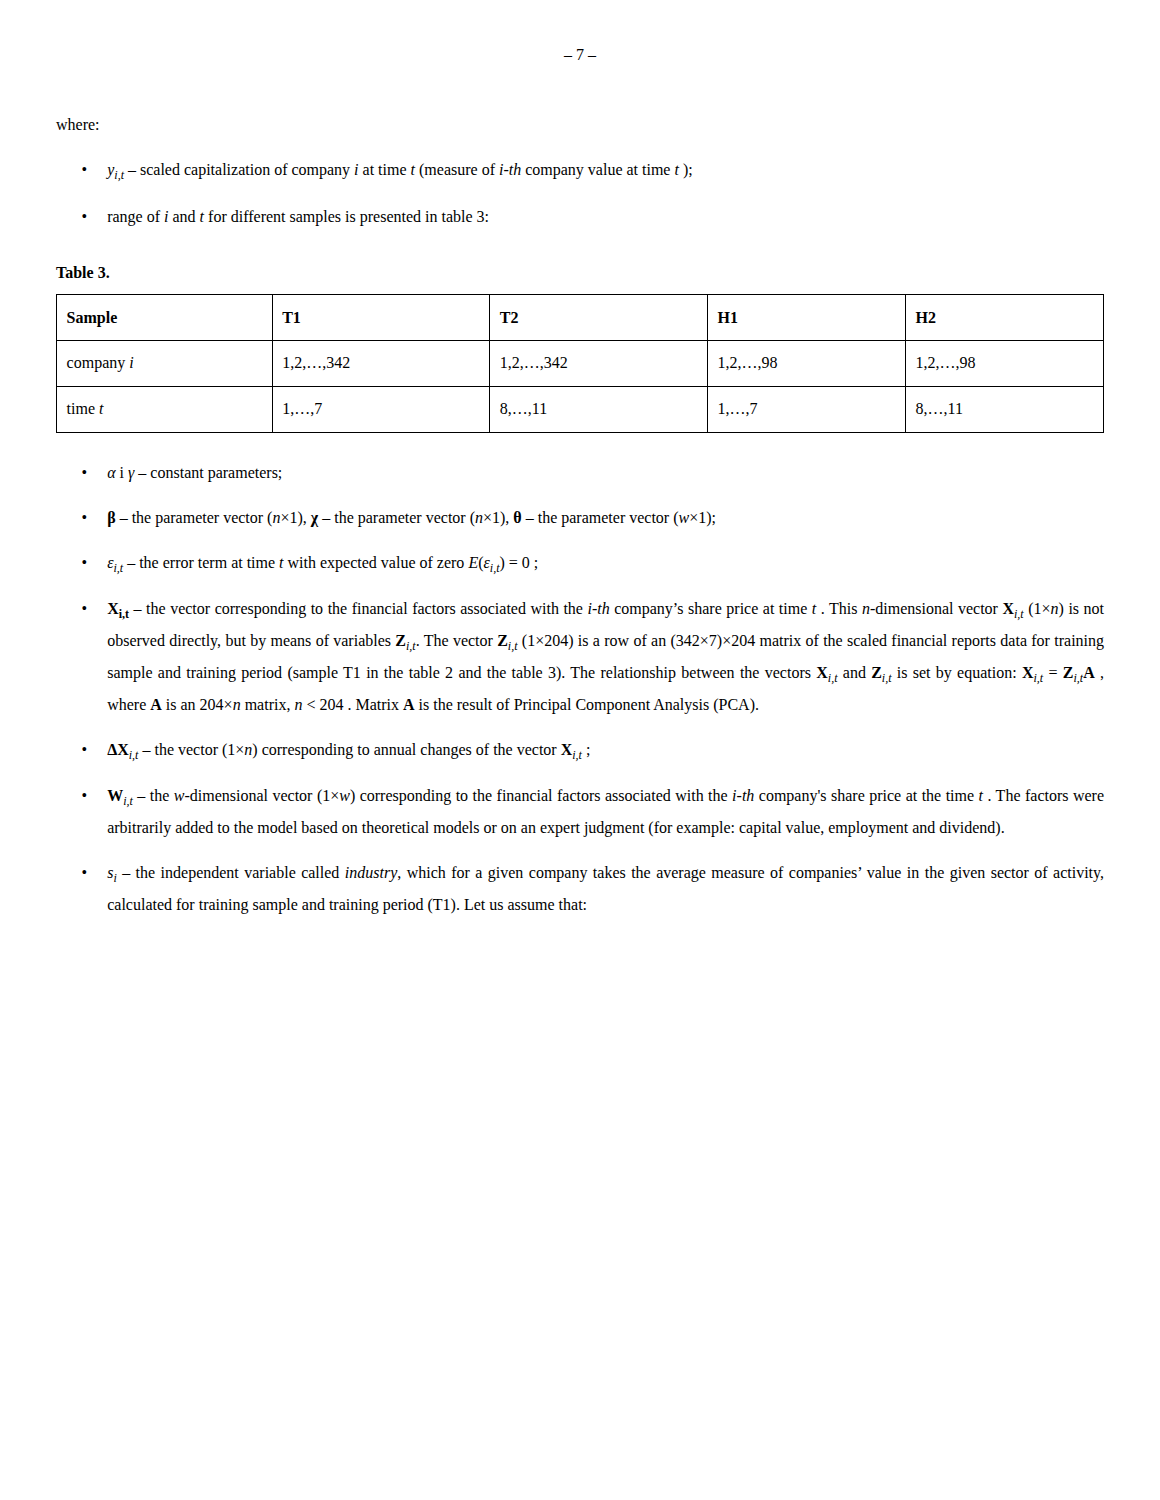– 7 –
where:
•
yi,t – scaled capitalization of company i at time t (measure of i-th company value at time t );
•
range of i and t for different samples is presented in table 3:
Table 3.
| Sample | T1 | T2 | H1 | H2 |
| --- | --- | --- | --- | --- |
| company i | 1,2,…,342 | 1,2,…,342 | 1,2,…,98 | 1,2,…,98 |
| time t | 1,…,7 | 8,…,11 | 1,…,7 | 8,…,11 |
•
α i γ – constant parameters;
•
β – the parameter vector (n×1), χ – the parameter vector (n×1), θ – the parameter vector (w×1);
•
εi,t – the error term at time t with expected value of zero E(εi,t) = 0 ;
•
Xi,t – the vector corresponding to the financial factors associated with the i-th company’s share price at time t . This n-dimensional vector Xi,t (1×n) is not observed directly, but by means of variables Zi,t. The vector Zi,t (1×204) is a row of an (342×7)×204 matrix of the scaled financial reports data for training sample and training period (sample T1 in the table 2 and the table 3). The relationship between the vectors Xi,t and Zi,t is set by equation: Xi,t = Zi,t A , where A is an 204×n matrix, n < 204 . Matrix A is the result of Principal Component Analysis (PCA).
•
ΔX i,t – the vector (1×n) corresponding to annual changes of the vector Xi,t ;
•
Wi,t – the w-dimensional vector (1×w) corresponding to the financial factors associated with the i-th company's share price at the time t . The factors were arbitrarily added to the model based on theoretical models or on an expert judgment (for example: capital value, employment and dividend).
•
si – the independent variable called industry, which for a given company takes the average measure of companies’ value in the given sector of activity, calculated for training sample and training period (T1). Let us assume that: